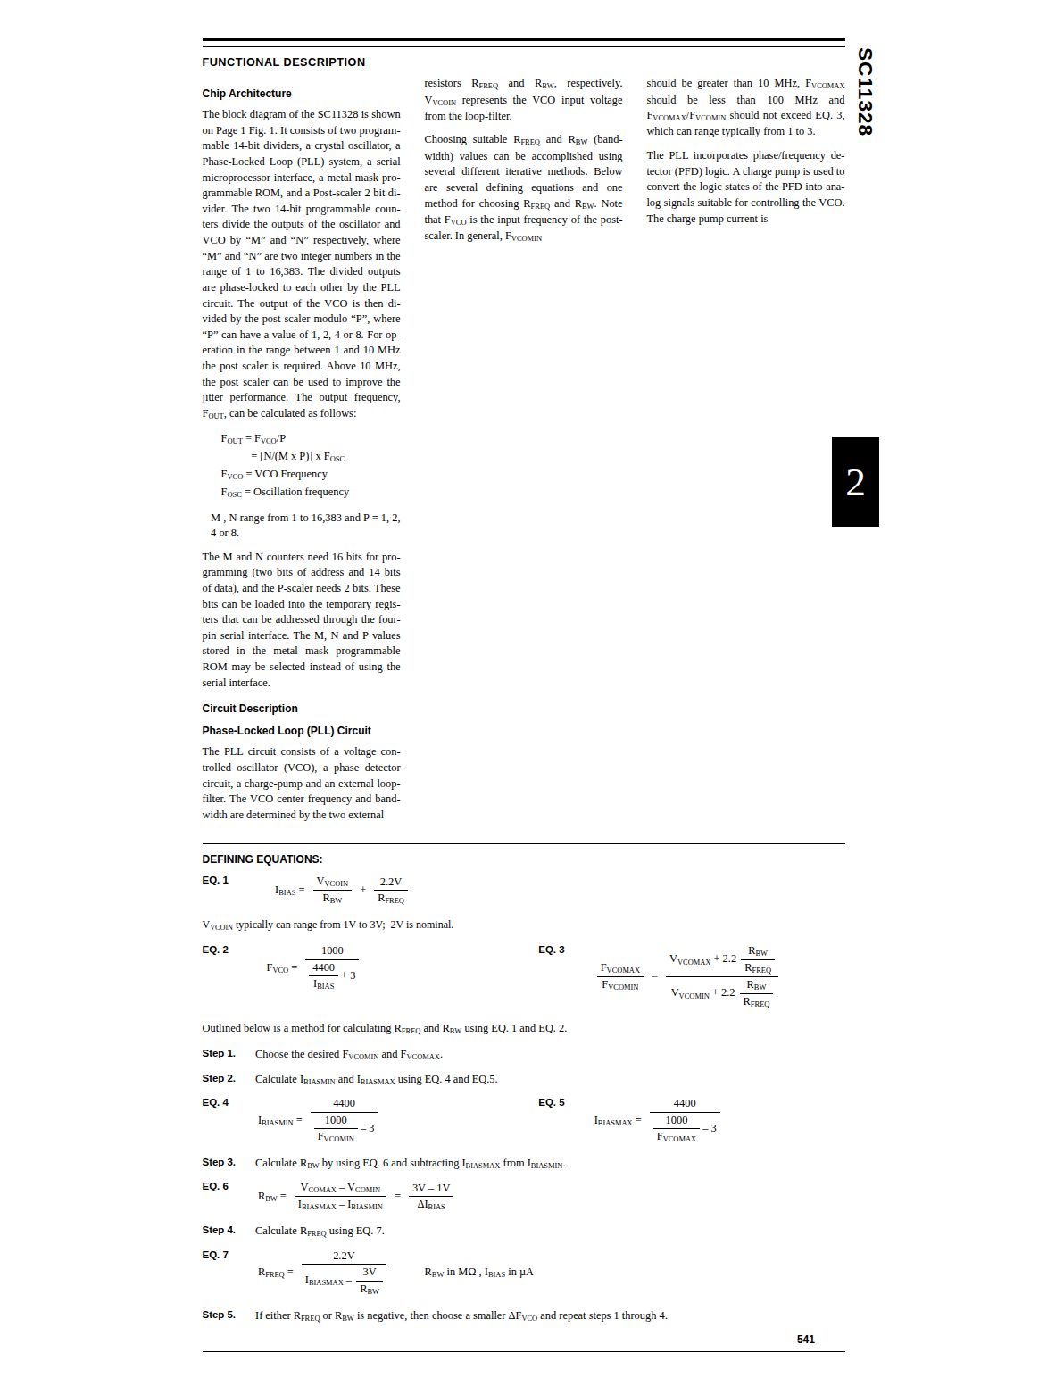SC11328
2
FUNCTIONAL DESCRIPTION
Chip Architecture
The block diagram of the SC11328 is shown on Page 1 Fig. 1. It consists of two programmable 14-bit dividers, a crystal oscillator, a Phase-Locked Loop (PLL) system, a serial microprocessor interface, a metal mask programmable ROM, and a Post-scaler 2 bit divider. The two 14-bit programmable counters divide the outputs of the oscillator and VCO by “M” and “N” respectively, where “M” and “N” are two integer numbers in the range of 1 to 16,383. The divided outputs are phase-locked to each other by the PLL circuit. The output of the VCO is then divided by the post-scaler modulo “P”, where “P” can have a value of 1, 2, 4 or 8. For operation in the range between 1 and 10 MHz the post scaler is required. Above 10 MHz, the post scaler can be used to improve the jitter performance. The output frequency, FOUT, can be calculated as follows:
FOUT = FVCO/P
= [N/(M x P)] x FOSC
FVCO = VCO Frequency
FOSC = Oscillation frequency
M , N range from 1 to 16,383 and P = 1, 2, 4 or 8.
The M and N counters need 16 bits for programming (two bits of address and 14 bits of data), and the P-scaler needs 2 bits. These bits can be loaded into the temporary registers that can be addressed through the four-pin serial interface. The M, N and P values stored in the metal mask programmable ROM may be selected instead of using the serial interface.
Circuit Description
Phase-Locked Loop (PLL) Circuit
The PLL circuit consists of a voltage controlled oscillator (VCO), a phase detector circuit, a charge-pump and an external loop-filter. The VCO center frequency and bandwidth are determined by the two external
resistors RFREQ and RBW, respectively. VVCOIN represents the VCO input voltage from the loop-filter.
Choosing suitable RFREQ and RBW (bandwidth) values can be accomplished using several different iterative methods. Below are several defining equations and one method for choosing RFREQ and RBW. Note that FVCO is the input frequency of the post-scaler. In general, FVCOMIN
should be greater than 10 MHz, FVCOMAX should be less than 100 MHz and FVCOMAX/FVCOMIN should not exceed EQ. 3, which can range typically from 1 to 3.
The PLL incorporates phase/frequency detector (PFD) logic. A charge pump is used to convert the logic states of the PFD into analog signals suitable for controlling the VCO. The charge pump current is
DEFINING EQUATIONS:
EQ. 1
IBIAS = VVCOIN RBW + 2.2V RFREQ
VVCOIN typically can range from 1V to 3V; 2V is nominal.
EQ. 2
FVCO = 1000 4400 IBIAS + 3
EQ. 3
FVCOMAX FVCOMIN = VVCOMAX + 2.2 RBW RFREQ VVCOMIN + 2.2 RBW RFREQ
Outlined below is a method for calculating RFREQ and RBW using EQ. 1 and EQ. 2.
Step 1.
Choose the desired FVCOMIN and FVCOMAX.
Step 2.
Calculate IBIASMIN and IBIASMAX using EQ. 4 and EQ.5.
EQ. 4
IBIASMIN = 4400 1000 FVCOMIN – 3
EQ. 5
IBIASMAX = 4400 1000 FVCOMAX – 3
Step 3.
Calculate RBW by using EQ. 6 and subtracting IBIASMAX from IBIASMIN.
EQ. 6
RBW = VCOMAX – VCOMIN IBIASMAX – IBIASMIN = 3V – 1V ΔIBIAS
Step 4.
Calculate RFREQ using EQ. 7.
EQ. 7
RFREQ = 2.2V IBIASMAX – 3V RBW RBW in MΩ , IBIAS in µA
Step 5.
If either RFREQ or RBW is negative, then choose a smaller ΔFVCO and repeat steps 1 through 4.
541